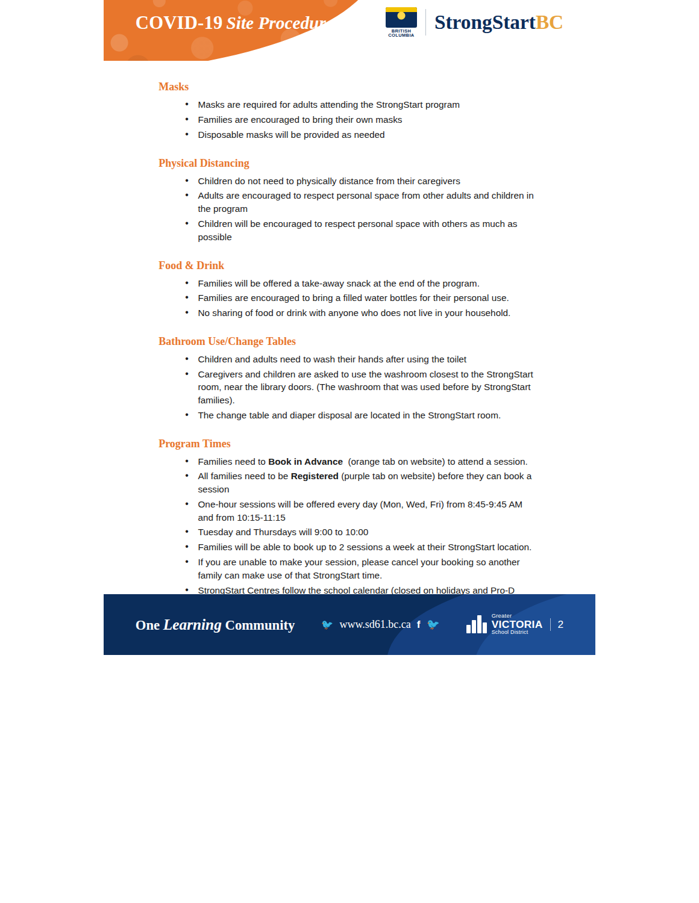COVID-19 Site Procedures for
BRITISH
COLUMBIA
Strong Start BC
Masks
Masks are required for adults attending the StrongStart program
Families are encouraged to bring their own masks
Disposable masks will be provided as needed
Physical Distancing
Children do not need to physically distance from their caregivers
Adults are encouraged to respect personal space from other adults and children in the program
Children will be encouraged to respect personal space with others as much as possible
Food & Drink
Families will be offered a take-away snack at the end of the program.
Families are encouraged to bring a filled water bottles for their personal use.
No sharing of food or drink with anyone who does not live in your household.
Bathroom Use/Change Tables
Children and adults need to wash their hands after using the toilet
Caregivers and children are asked to use the washroom closest to the StrongStart room, near the library doors. (The washroom that was used before by StrongStart families).
The change table and diaper disposal are located in the StrongStart room.
Program Times
Families need to Book in Advance (orange tab on website) to attend a session.
All families need to be Registered (purple tab on website) before they can book a session
One-hour sessions will be offered every day (Mon, Wed, Fri) from 8:45-9:45 AM and from 10:15-11:15
Tuesday and Thursdays will 9:00 to 10:00
Families will be able to book up to 2 sessions a week at their StrongStart location.
If you are unable to make your session, please cancel your booking so another family can make use of that StrongStart time.
StrongStart Centres follow the school calendar (closed on holidays and Pro-D days).
For more information and to register to attend a session, please visit:
https://www.sd61.bc.ca/programs/strong-start/
One Learning Community
🐦 www.sd61.bc.ca f 🐦
Greater
VICTORIA
School District
2